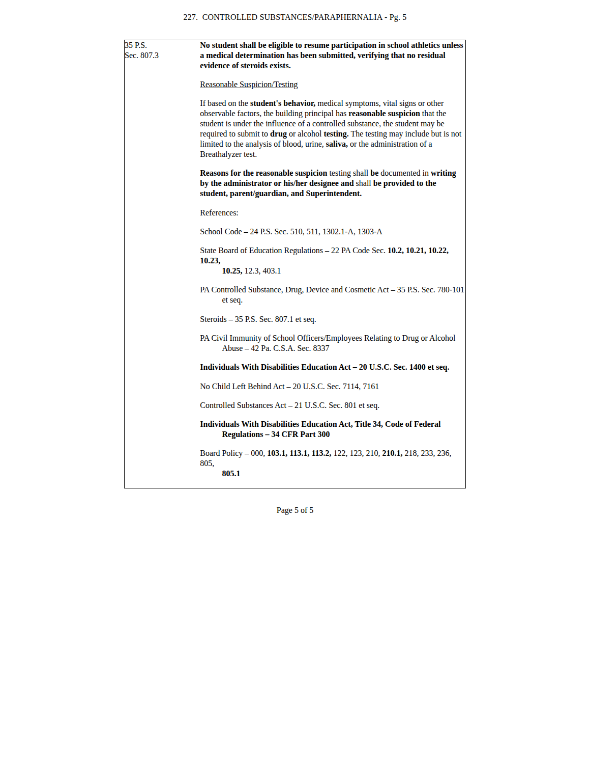227. CONTROLLED SUBSTANCES/PARAPHERNALIA - Pg. 5
| 35 P.S. Sec. 807.3 | No student shall be eligible to resume participation in school athletics unless a medical determination has been submitted, verifying that no residual evidence of steroids exists. Reasonable Suspicion/Testing If based on the student's behavior, medical symptoms, vital signs or other observable factors, the building principal has reasonable suspicion that the student is under the influence of a controlled substance, the student may be required to submit to drug or alcohol testing. The testing may include but is not limited to the analysis of blood, urine, saliva, or the administration of a Breathalyzer test. Reasons for the reasonable suspicion testing shall be documented in writing by the administrator or his/her designee and shall be provided to the student, parent/guardian, and Superintendent. References: School Code – 24 P.S. Sec. 510, 511, 1302.1-A, 1303-A State Board of Education Regulations – 22 PA Code Sec. 10.2, 10.21, 10.22, 10.23, 10.25, 12.3, 403.1 PA Controlled Substance, Drug, Device and Cosmetic Act – 35 P.S. Sec. 780-101 et seq. Steroids – 35 P.S. Sec. 807.1 et seq. PA Civil Immunity of School Officers/Employees Relating to Drug or Alcohol Abuse – 42 Pa. C.S.A. Sec. 8337 Individuals With Disabilities Education Act – 20 U.S.C. Sec. 1400 et seq. No Child Left Behind Act – 20 U.S.C. Sec. 7114, 7161 Controlled Substances Act – 21 U.S.C. Sec. 801 et seq. Individuals With Disabilities Education Act, Title 34, Code of Federal Regulations – 34 CFR Part 300 Board Policy – 000, 103.1, 113.1, 113.2, 122, 123, 210, 210.1, 218, 233, 236, 805, 805.1 |
Page 5 of 5